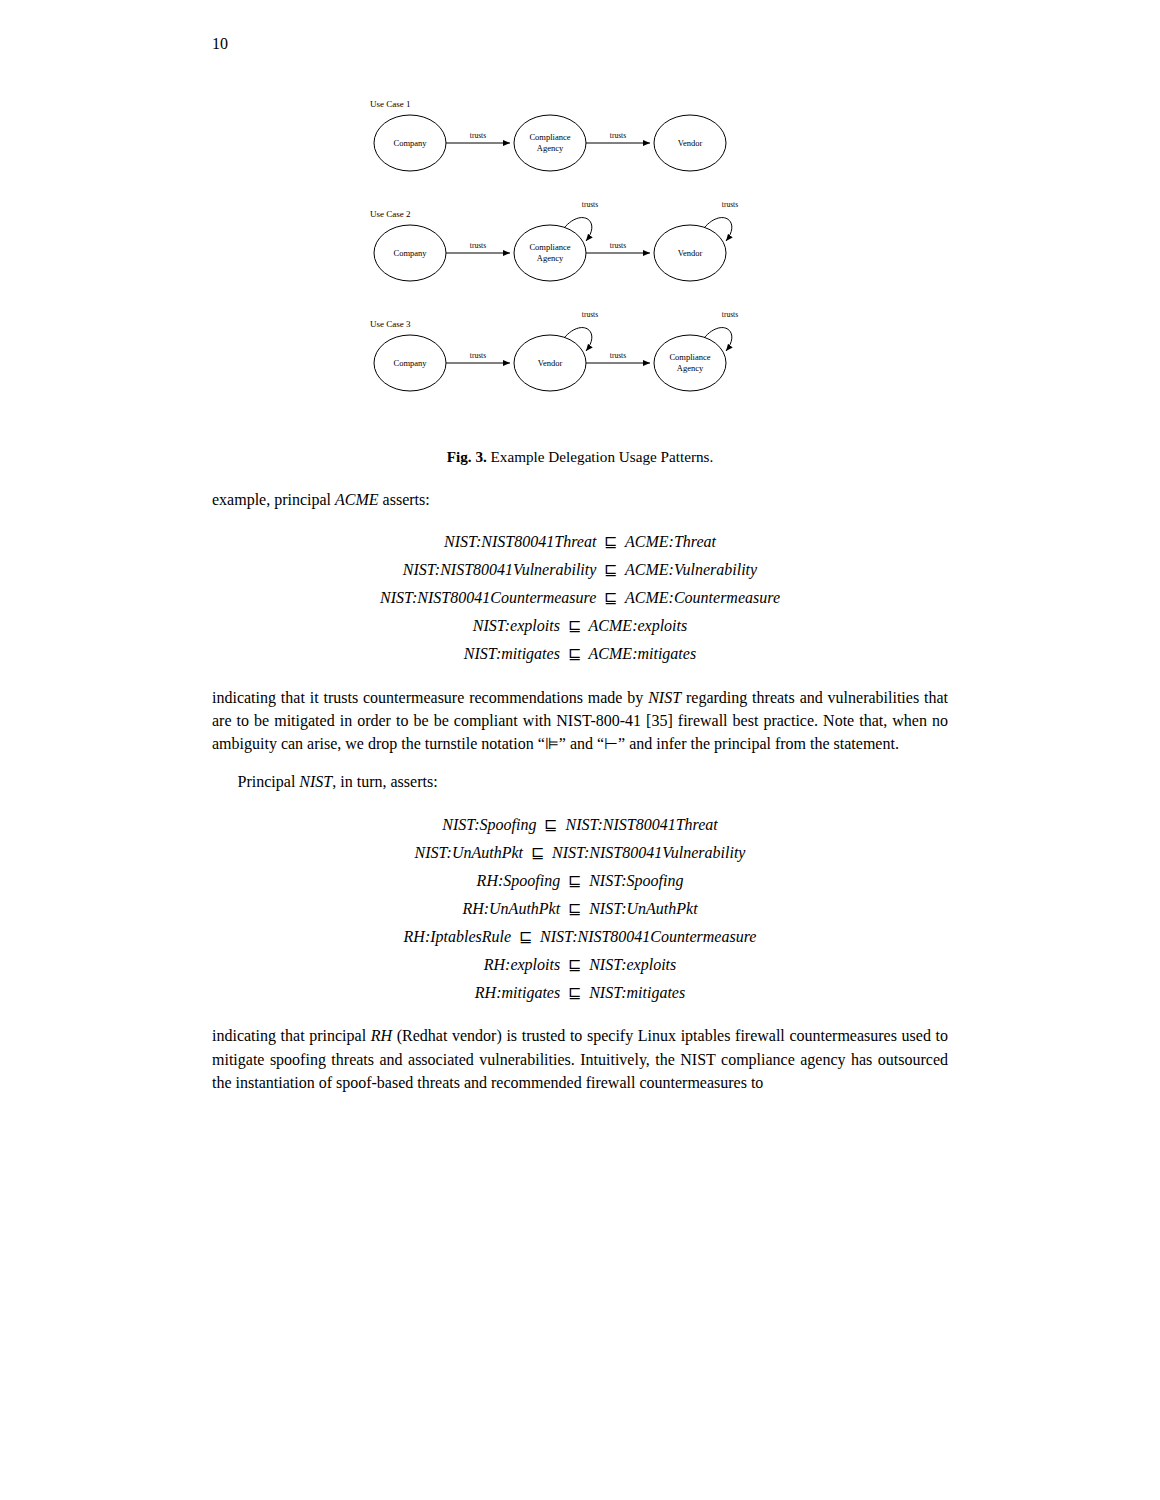10
Use Case 1 Company Compliance Agency Vendor trusts trusts Use Case 2 Company Compliance Agency Vendor trusts trusts trusts trusts Use Case 3 Company Vendor Compliance Agency trusts trusts trusts trusts
Fig. 3. Example Delegation Usage Patterns.
example, principal ACME asserts:
NIST:NIST80041Threat ⊑ ACME:Threat
NIST:NIST80041Vulnerability ⊑ ACME:Vulnerability
NIST:NIST80041Countermeasure ⊑ ACME:Countermeasure
NIST:exploits ⊑ ACME:exploits
NIST:mitigates ⊑ ACME:mitigates
indicating that it trusts countermeasure recommendations made by NIST regarding threats and vulnerabilities that are to be mitigated in order to be be compliant with NIST-800-41 [35] firewall best practice. Note that, when no ambiguity can arise, we drop the turnstile notation “⊫” and “⊢” and infer the principal from the statement.
Principal NIST, in turn, asserts:
NIST:Spoofing ⊑ NIST:NIST80041Threat
NIST:UnAuthPkt ⊑ NIST:NIST80041Vulnerability
RH:Spoofing ⊑ NIST:Spoofing
RH:UnAuthPkt ⊑ NIST:UnAuthPkt
RH:IptablesRule ⊑ NIST:NIST80041Countermeasure
RH:exploits ⊑ NIST:exploits
RH:mitigates ⊑ NIST:mitigates
indicating that principal RH (Redhat vendor) is trusted to specify Linux iptables firewall countermeasures used to mitigate spoofing threats and associated vulnerabilities. Intuitively, the NIST compliance agency has outsourced the instantiation of spoof-based threats and recommended firewall countermeasures to